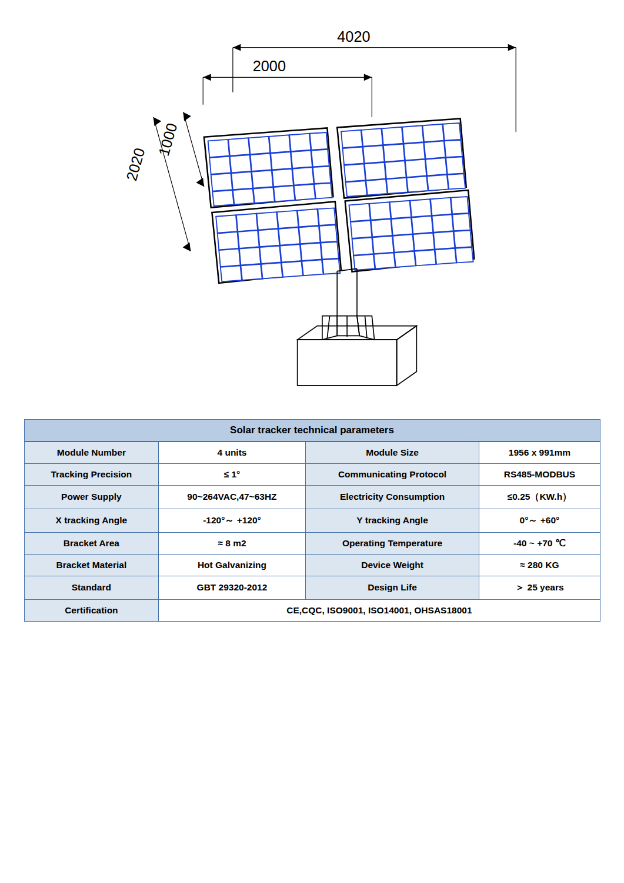4020 2000 2020 1000
Solar tracker technical parameters
| Module Number | 4 units | Module Size | 1956 x 991mm |
| Tracking Precision | ≤ 1° | Communicating Protocol | RS485-MODBUS |
| Power Supply | 90~264VAC,47~63HZ | Electricity Consumption | ≤0.25（KW.h） |
| X tracking Angle | -120°～ +120° | Y tracking Angle | 0°～ +60° |
| Bracket Area | ≈ 8 m2 | Operating Temperature | -40 ~ +70 ℃ |
| Bracket Material | Hot Galvanizing | Device Weight | ≈ 280 KG |
| Standard | GBT 29320-2012 | Design Life | ＞ 25 years |
| Certification | CE,CQC, ISO9001, ISO14001, OHSAS18001 |